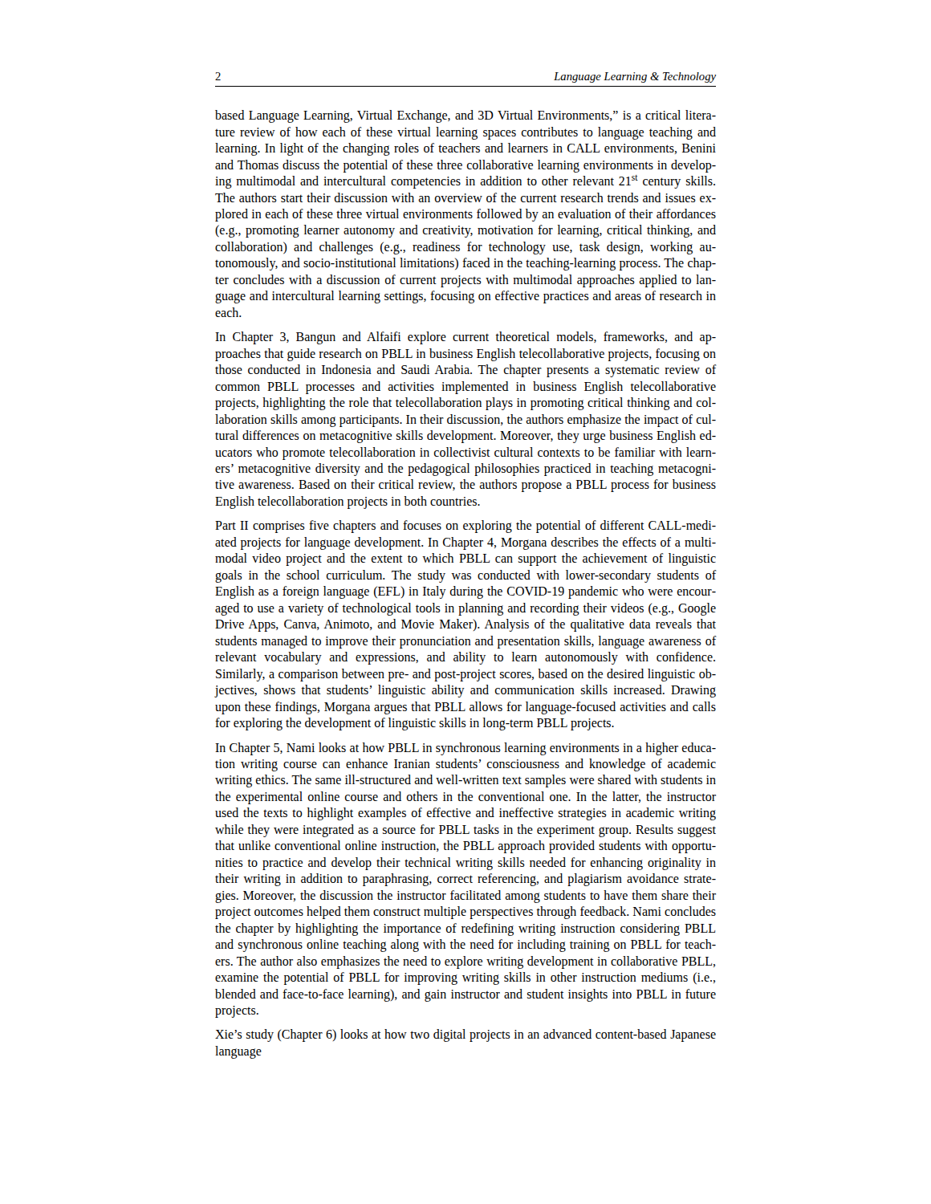2 Language Learning & Technology
based Language Learning, Virtual Exchange, and 3D Virtual Environments,” is a critical literature review of how each of these virtual learning spaces contributes to language teaching and learning. In light of the changing roles of teachers and learners in CALL environments, Benini and Thomas discuss the potential of these three collaborative learning environments in developing multimodal and intercultural competencies in addition to other relevant 21st century skills. The authors start their discussion with an overview of the current research trends and issues explored in each of these three virtual environments followed by an evaluation of their affordances (e.g., promoting learner autonomy and creativity, motivation for learning, critical thinking, and collaboration) and challenges (e.g., readiness for technology use, task design, working autonomously, and socio-institutional limitations) faced in the teaching-learning process. The chapter concludes with a discussion of current projects with multimodal approaches applied to language and intercultural learning settings, focusing on effective practices and areas of research in each.
In Chapter 3, Bangun and Alfaifi explore current theoretical models, frameworks, and approaches that guide research on PBLL in business English telecollaborative projects, focusing on those conducted in Indonesia and Saudi Arabia. The chapter presents a systematic review of common PBLL processes and activities implemented in business English telecollaborative projects, highlighting the role that telecollaboration plays in promoting critical thinking and collaboration skills among participants. In their discussion, the authors emphasize the impact of cultural differences on metacognitive skills development. Moreover, they urge business English educators who promote telecollaboration in collectivist cultural contexts to be familiar with learners’ metacognitive diversity and the pedagogical philosophies practiced in teaching metacognitive awareness. Based on their critical review, the authors propose a PBLL process for business English telecollaboration projects in both countries.
Part II comprises five chapters and focuses on exploring the potential of different CALL-mediated projects for language development. In Chapter 4, Morgana describes the effects of a multimodal video project and the extent to which PBLL can support the achievement of linguistic goals in the school curriculum. The study was conducted with lower-secondary students of English as a foreign language (EFL) in Italy during the COVID-19 pandemic who were encouraged to use a variety of technological tools in planning and recording their videos (e.g., Google Drive Apps, Canva, Animoto, and Movie Maker). Analysis of the qualitative data reveals that students managed to improve their pronunciation and presentation skills, language awareness of relevant vocabulary and expressions, and ability to learn autonomously with confidence. Similarly, a comparison between pre- and post-project scores, based on the desired linguistic objectives, shows that students’ linguistic ability and communication skills increased. Drawing upon these findings, Morgana argues that PBLL allows for language-focused activities and calls for exploring the development of linguistic skills in long-term PBLL projects.
In Chapter 5, Nami looks at how PBLL in synchronous learning environments in a higher education writing course can enhance Iranian students’ consciousness and knowledge of academic writing ethics. The same ill-structured and well-written text samples were shared with students in the experimental online course and others in the conventional one. In the latter, the instructor used the texts to highlight examples of effective and ineffective strategies in academic writing while they were integrated as a source for PBLL tasks in the experiment group. Results suggest that unlike conventional online instruction, the PBLL approach provided students with opportunities to practice and develop their technical writing skills needed for enhancing originality in their writing in addition to paraphrasing, correct referencing, and plagiarism avoidance strategies. Moreover, the discussion the instructor facilitated among students to have them share their project outcomes helped them construct multiple perspectives through feedback. Nami concludes the chapter by highlighting the importance of redefining writing instruction considering PBLL and synchronous online teaching along with the need for including training on PBLL for teachers. The author also emphasizes the need to explore writing development in collaborative PBLL, examine the potential of PBLL for improving writing skills in other instruction mediums (i.e., blended and face-to-face learning), and gain instructor and student insights into PBLL in future projects.
Xie’s study (Chapter 6) looks at how two digital projects in an advanced content-based Japanese language